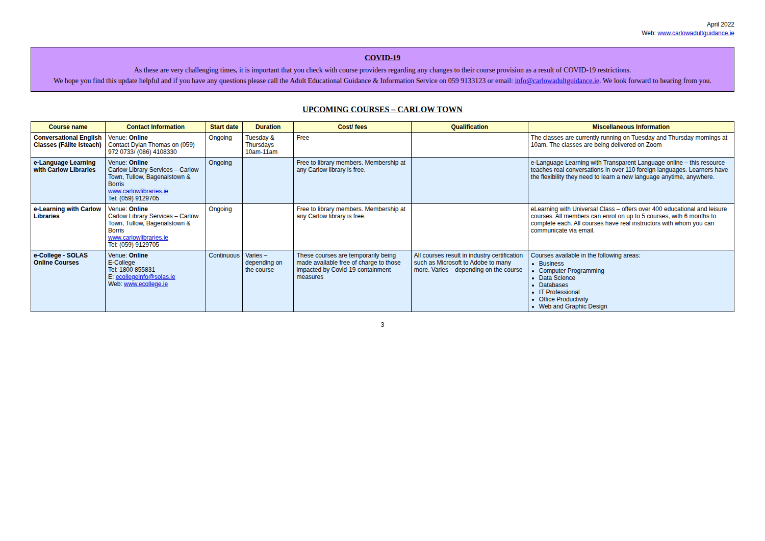April 2022
Web: www.carlowadultguidance.ie
COVID-19 As these are very challenging times, it is important that you check with course providers regarding any changes to their course provision as a result of COVID-19 restrictions.
We hope you find this update helpful and if you have any questions please call the Adult Educational Guidance & Information Service on 059 9133123 or email: info@carlowadultguidance.ie. We look forward to hearing from you.
UPCOMING COURSES – CARLOW TOWN
| Course name | Contact Information | Start date | Duration | Cost/ fees | Qualification | Miscellaneous Information |
| --- | --- | --- | --- | --- | --- | --- |
| Conversational English Classes (Fáilte Isteach) | Venue: Online Contact Dylan Thomas on (059) 972 0733/ (086) 4108330 | Ongoing | Tuesday & Thursdays 10am-11am | Free | | The classes are currently running on Tuesday and Thursday mornings at 10am. The classes are being delivered on Zoom |
| e-Language Learning with Carlow Libraries | Venue: Online Carlow Library Services – Carlow Town, Tullow, Bagenalstown & Borris www.carlowlibraries.ie Tel: (059) 9129705 | Ongoing | | Free to library members. Membership at any Carlow library is free. | | e-Language Learning with Transparent Language online – this resource teaches real conversations in over 110 foreign languages. Learners have the flexibility they need to learn a new language anytime, anywhere. |
| e-Learning with Carlow Libraries | Venue: Online Carlow Library Services – Carlow Town, Tullow, Bagenalstown & Borris www.carlowlibraries.ie Tel: (059) 9129705 | Ongoing | | Free to library members. Membership at any Carlow library is free. | | eLearning with Universal Class – offers over 400 educational and leisure courses. All members can enrol on up to 5 courses, with 6 months to complete each. All courses have real instructors with whom you can communicate via email. |
| e-College - SOLAS Online Courses | Venue: Online E-College Tel: 1800 855831 E: ecollegeinfo@solas.ie Web: www.ecollege.ie | Continuous | Varies – depending on the course | These courses are temporarily being made available free of charge to those impacted by Covid-19 containment measures | All courses result in industry certification such as Microsoft to Adobe to many more. Varies – depending on the course | Courses available in the following areas: Business Computer Programming Data Science Databases IT Professional Office Productivity Web and Graphic Design |
3